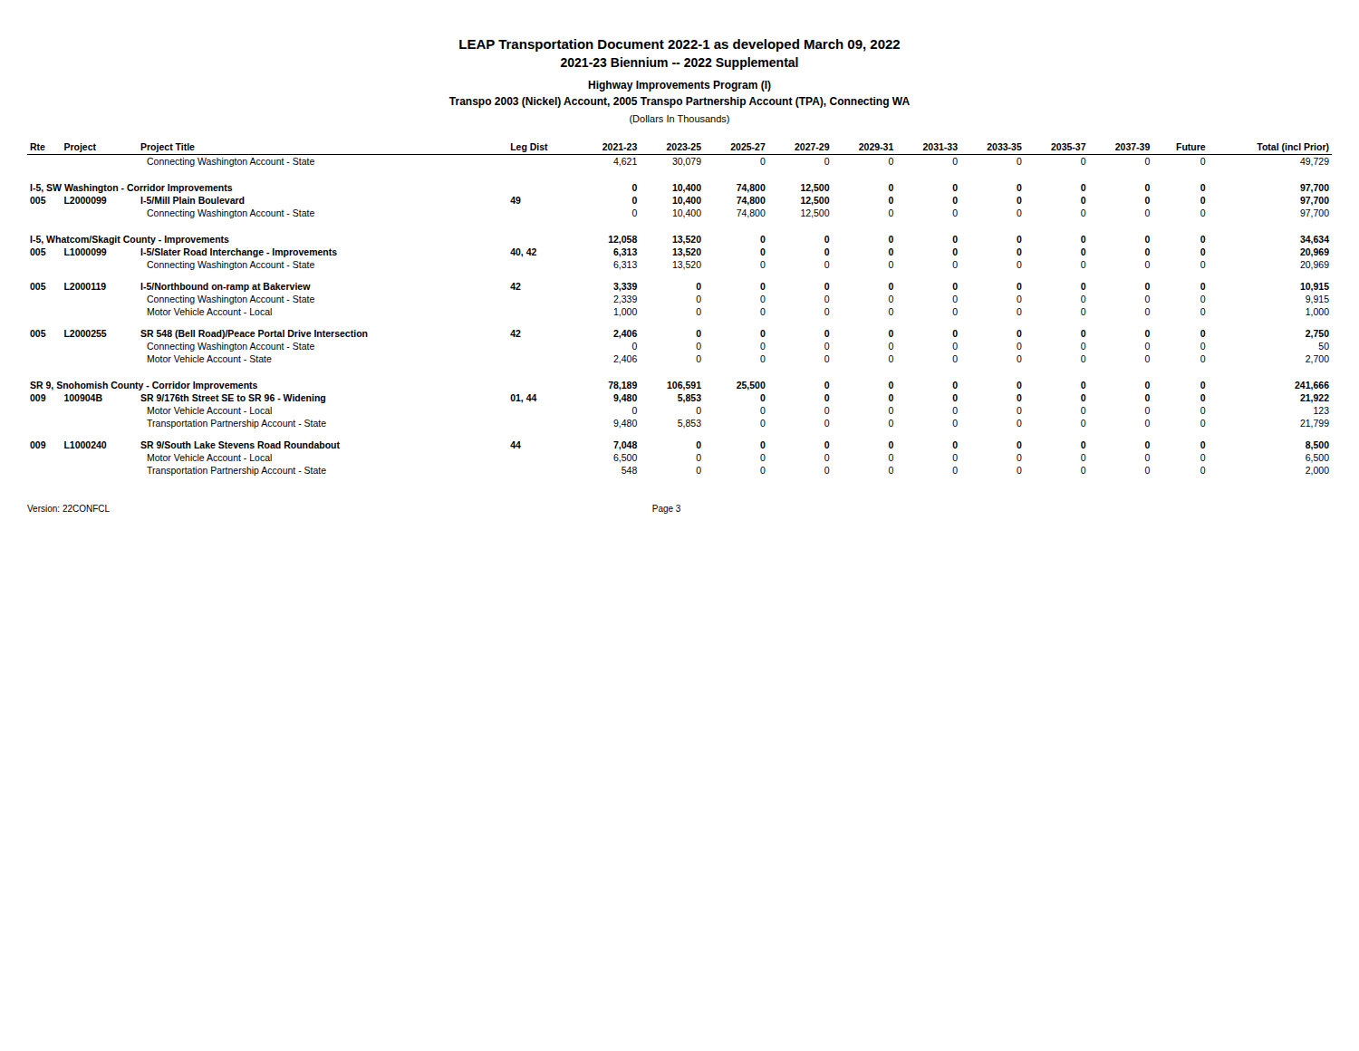LEAP Transportation Document 2022-1 as developed March 09, 2022
2021-23 Biennium -- 2022 Supplemental
Highway Improvements Program (I)
Transpo 2003 (Nickel) Account, 2005 Transpo Partnership Account (TPA), Connecting WA
(Dollars In Thousands)
| Rte | Project | Project Title | Leg Dist | 2021-23 | 2023-25 | 2025-27 | 2027-29 | 2029-31 | 2031-33 | 2033-35 | 2035-37 | 2037-39 | Future | Total (incl Prior) |
| --- | --- | --- | --- | --- | --- | --- | --- | --- | --- | --- | --- | --- | --- | --- |
| | | Connecting Washington Account - State | | 4,621 | 30,079 | 0 | 0 | 0 | 0 | 0 | 0 | 0 | 0 | 49,729 |
| I-5, SW Washington - Corridor Improvements | 0 | 10,400 | 74,800 | 12,500 | 0 | 0 | 0 | 0 | 0 | 0 | 97,700 |
| 005 | L2000099 | I-5/Mill Plain Boulevard | 49 | 0 | 10,400 | 74,800 | 12,500 | 0 | 0 | 0 | 0 | 0 | 0 | 97,700 |
| | | Connecting Washington Account - State | | 0 | 10,400 | 74,800 | 12,500 | 0 | 0 | 0 | 0 | 0 | 0 | 97,700 |
| I-5, Whatcom/Skagit County - Improvements | 12,058 | 13,520 | 0 | 0 | 0 | 0 | 0 | 0 | 0 | 0 | 34,634 |
| 005 | L1000099 | I-5/Slater Road Interchange - Improvements | 40, 42 | 6,313 | 13,520 | 0 | 0 | 0 | 0 | 0 | 0 | 0 | 0 | 20,969 |
| | | Connecting Washington Account - State | | 6,313 | 13,520 | 0 | 0 | 0 | 0 | 0 | 0 | 0 | 0 | 20,969 |
| 005 | L2000119 | I-5/Northbound on-ramp at Bakerview | 42 | 3,339 | 0 | 0 | 0 | 0 | 0 | 0 | 0 | 0 | 0 | 10,915 |
| | | Connecting Washington Account - State | | 2,339 | 0 | 0 | 0 | 0 | 0 | 0 | 0 | 0 | 0 | 9,915 |
| | | Motor Vehicle Account - Local | | 1,000 | 0 | 0 | 0 | 0 | 0 | 0 | 0 | 0 | 0 | 1,000 |
| 005 | L2000255 | SR 548 (Bell Road)/Peace Portal Drive Intersection | 42 | 2,406 | 0 | 0 | 0 | 0 | 0 | 0 | 0 | 0 | 0 | 2,750 |
| | | Connecting Washington Account - State | | 0 | 0 | 0 | 0 | 0 | 0 | 0 | 0 | 0 | 0 | 50 |
| | | Motor Vehicle Account - State | | 2,406 | 0 | 0 | 0 | 0 | 0 | 0 | 0 | 0 | 0 | 2,700 |
| SR 9, Snohomish County - Corridor Improvements | 78,189 | 106,591 | 25,500 | 0 | 0 | 0 | 0 | 0 | 0 | 0 | 241,666 |
| 009 | 100904B | SR 9/176th Street SE to SR 96 - Widening | 01, 44 | 9,480 | 5,853 | 0 | 0 | 0 | 0 | 0 | 0 | 0 | 0 | 21,922 |
| | | Motor Vehicle Account - Local | | 0 | 0 | 0 | 0 | 0 | 0 | 0 | 0 | 0 | 0 | 123 |
| | | Transportation Partnership Account - State | | 9,480 | 5,853 | 0 | 0 | 0 | 0 | 0 | 0 | 0 | 0 | 21,799 |
| 009 | L1000240 | SR 9/South Lake Stevens Road Roundabout | 44 | 7,048 | 0 | 0 | 0 | 0 | 0 | 0 | 0 | 0 | 0 | 8,500 |
| | | Motor Vehicle Account - Local | | 6,500 | 0 | 0 | 0 | 0 | 0 | 0 | 0 | 0 | 0 | 6,500 |
| | | Transportation Partnership Account - State | | 548 | 0 | 0 | 0 | 0 | 0 | 0 | 0 | 0 | 0 | 2,000 |
Version: 22CONFCL
Page 3